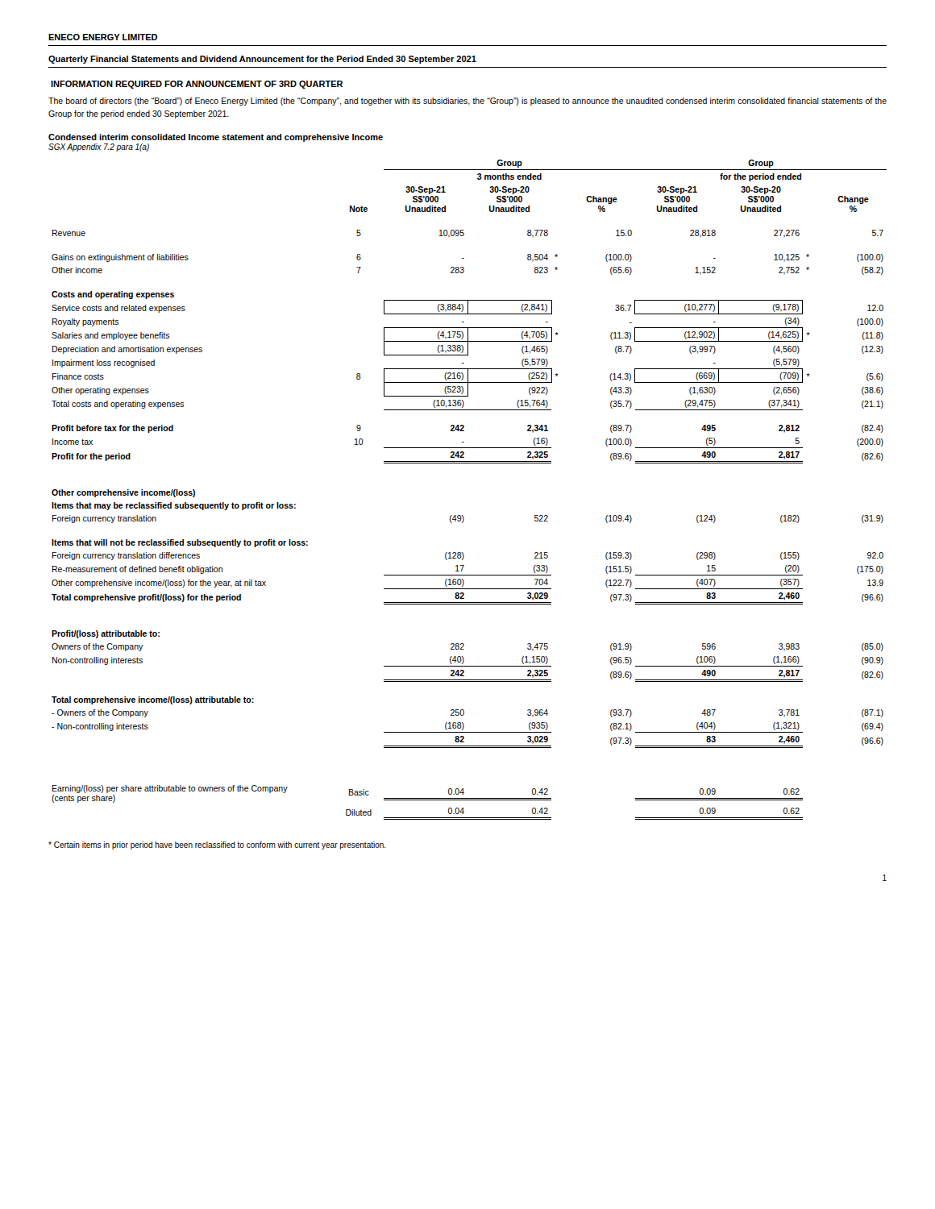ENECO ENERGY LIMITED
Quarterly Financial Statements and Dividend Announcement for the Period Ended 30 September 2021
INFORMATION REQUIRED FOR ANNOUNCEMENT OF 3RD QUARTER
The board of directors (the “Board”) of Eneco Energy Limited (the “Company”, and together with its subsidiaries, the “Group”) is pleased to announce the unaudited condensed interim consolidated financial statements of the Group for the period ended 30 September 2021.
Condensed interim consolidated Income statement and comprehensive Income
SGX Appendix 7.2 para 1(a)
| | | Group | Group |
| | | 3 months ended | for the period ended |
| | Note | 30-Sep-21 S$'000 Unaudited | 30-Sep-20 S$'000 Unaudited | | Change % | 30-Sep-21 S$'000 Unaudited | 30-Sep-20 S$'000 Unaudited | | Change % |
| Revenue | 5 | 10,095 | 8,778 | | 15.0 | 28,818 | 27,276 | | 5.7 |
| Gains on extinguishment of liabilities | 6 | - | 8,504 | * | (100.0) | - | 10,125 | * | (100.0) |
| Other income | 7 | 283 | 823 | * | (65.6) | 1,152 | 2,752 | * | (58.2) |
| Costs and operating expenses | |
| Service costs and related expenses | | (3,884) | (2,841) | | 36.7 | (10,277) | (9,178) | | 12.0 |
| Royalty payments | | - | - | | - | - | (34) | | (100.0) |
| Salaries and employee benefits | | (4,175) | (4,705) | * | (11.3) | (12,902) | (14,625) | * | (11.8) |
| Depreciation and amortisation expenses | | (1,338) | (1,465) | | (8.7) | (3,997) | (4,560) | | (12.3) |
| Impairment loss recognised | | - | (5,579) | | | - | (5,579) | | |
| Finance costs | 8 | (216) | (252) | * | (14.3) | (669) | (709) | * | (5.6) |
| Other operating expenses | | (523) | (922) | | (43.3) | (1,630) | (2,656) | | (38.6) |
| Total costs and operating expenses | | (10,136) | (15,764) | | (35.7) | (29,475) | (37,341) | | (21.1) |
| Profit before tax for the period | 9 | 242 | 2,341 | | (89.7) | 495 | 2,812 | | (82.4) |
| Income tax | 10 | - | (16) | | (100.0) | (5) | 5 | | (200.0) |
| Profit for the period | | 242 | 2,325 | | (89.6) | 490 | 2,817 | | (82.6) |
| Other comprehensive income/(loss) | |
| Items that may be reclassified subsequently to profit or loss: | |
| Foreign currency translation | | (49) | 522 | | (109.4) | (124) | (182) | | (31.9) |
| Items that will not be reclassified subsequently to profit or loss: | |
| Foreign currency translation differences | | (128) | 215 | | (159.3) | (298) | (155) | | 92.0 |
| Re-measurement of defined benefit obligation | | 17 | (33) | | (151.5) | 15 | (20) | | (175.0) |
| Other comprehensive income/(loss) for the year, at nil tax | | (160) | 704 | | (122.7) | (407) | (357) | | 13.9 |
| Total comprehensive profit/(loss) for the period | | 82 | 3,029 | | (97.3) | 83 | 2,460 | | (96.6) |
| Profit/(loss) attributable to: | |
| Owners of the Company | | 282 | 3,475 | | (91.9) | 596 | 3,983 | | (85.0) |
| Non-controlling interests | | (40) | (1,150) | | (96.5) | (106) | (1,166) | | (90.9) |
| | | 242 | 2,325 | | (89.6) | 490 | 2,817 | | (82.6) |
| Total comprehensive income/(loss) attributable to: | |
| - Owners of the Company | | 250 | 3,964 | | (93.7) | 487 | 3,781 | | (87.1) |
| - Non-controlling interests | | (168) | (935) | | (82.1) | (404) | (1,321) | | (69.4) |
| | | 82 | 3,029 | | (97.3) | 83 | 2,460 | | (96.6) |
| Earning/(loss) per share attributable to owners of the Company (cents per share) | Basic | 0.04 | 0.42 | | | 0.09 | 0.62 | | |
| | Diluted | 0.04 | 0.42 | | | 0.09 | 0.62 | | |
* Certain items in prior period have been reclassified to conform with current year presentation.
1